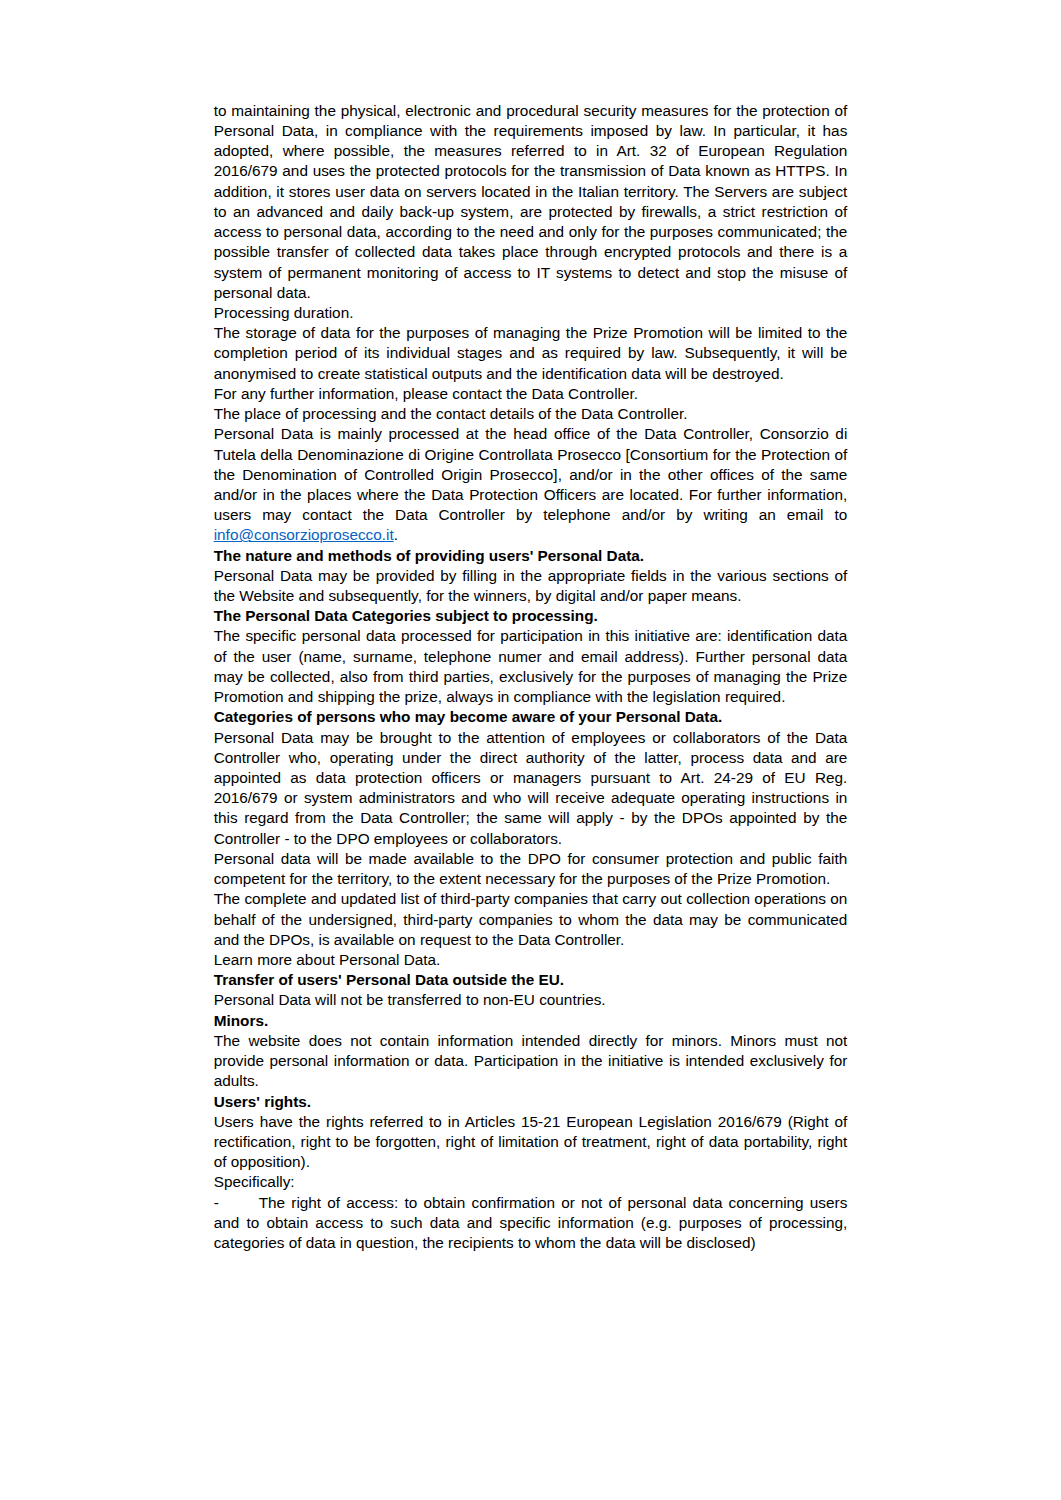to maintaining the physical, electronic and procedural security measures for the protection of Personal Data, in compliance with the requirements imposed by law. In particular, it has adopted, where possible, the measures referred to in Art. 32 of European Regulation 2016/679 and uses the protected protocols for the transmission of Data known as HTTPS. In addition, it stores user data on servers located in the Italian territory. The Servers are subject to an advanced and daily back-up system, are protected by firewalls, a strict restriction of access to personal data, according to the need and only for the purposes communicated; the possible transfer of collected data takes place through encrypted protocols and there is a system of permanent monitoring of access to IT systems to detect and stop the misuse of personal data.
Processing duration.
The storage of data for the purposes of managing the Prize Promotion will be limited to the completion period of its individual stages and as required by law. Subsequently, it will be anonymised to create statistical outputs and the identification data will be destroyed.
For any further information, please contact the Data Controller.
The place of processing and the contact details of the Data Controller.
Personal Data is mainly processed at the head office of the Data Controller, Consorzio di Tutela della Denominazione di Origine Controllata Prosecco [Consortium for the Protection of the Denomination of Controlled Origin Prosecco], and/or in the other offices of the same and/or in the places where the Data Protection Officers are located. For further information, users may contact the Data Controller by telephone and/or by writing an email to info@consorzioprosecco.it.
The nature and methods of providing users' Personal Data.
Personal Data may be provided by filling in the appropriate fields in the various sections of the Website and subsequently, for the winners, by digital and/or paper means.
The Personal Data Categories subject to processing.
The specific personal data processed for participation in this initiative are: identification data of the user (name, surname, telephone numer and email address). Further personal data may be collected, also from third parties, exclusively for the purposes of managing the Prize Promotion and shipping the prize, always in compliance with the legislation required.
Categories of persons who may become aware of your Personal Data.
Personal Data may be brought to the attention of employees or collaborators of the Data Controller who, operating under the direct authority of the latter, process data and are appointed as data protection officers or managers pursuant to Art. 24-29 of EU Reg. 2016/679 or system administrators and who will receive adequate operating instructions in this regard from the Data Controller; the same will apply - by the DPOs appointed by the Controller - to the DPO employees or collaborators.
Personal data will be made available to the DPO for consumer protection and public faith competent for the territory, to the extent necessary for the purposes of the Prize Promotion.
The complete and updated list of third-party companies that carry out collection operations on behalf of the undersigned, third-party companies to whom the data may be communicated and the DPOs, is available on request to the Data Controller.
Learn more about Personal Data.
Transfer of users' Personal Data outside the EU.
Personal Data will not be transferred to non-EU countries.
Minors.
The website does not contain information intended directly for minors. Minors must not provide personal information or data. Participation in the initiative is intended exclusively for adults.
Users' rights.
Users have the rights referred to in Articles 15-21 European Legislation 2016/679 (Right of rectification, right to be forgotten, right of limitation of treatment, right of data portability, right of opposition).
Specifically:
- The right of access: to obtain confirmation or not of personal data concerning users and to obtain access to such data and specific information (e.g. purposes of processing, categories of data in question, the recipients to whom the data will be disclosed)